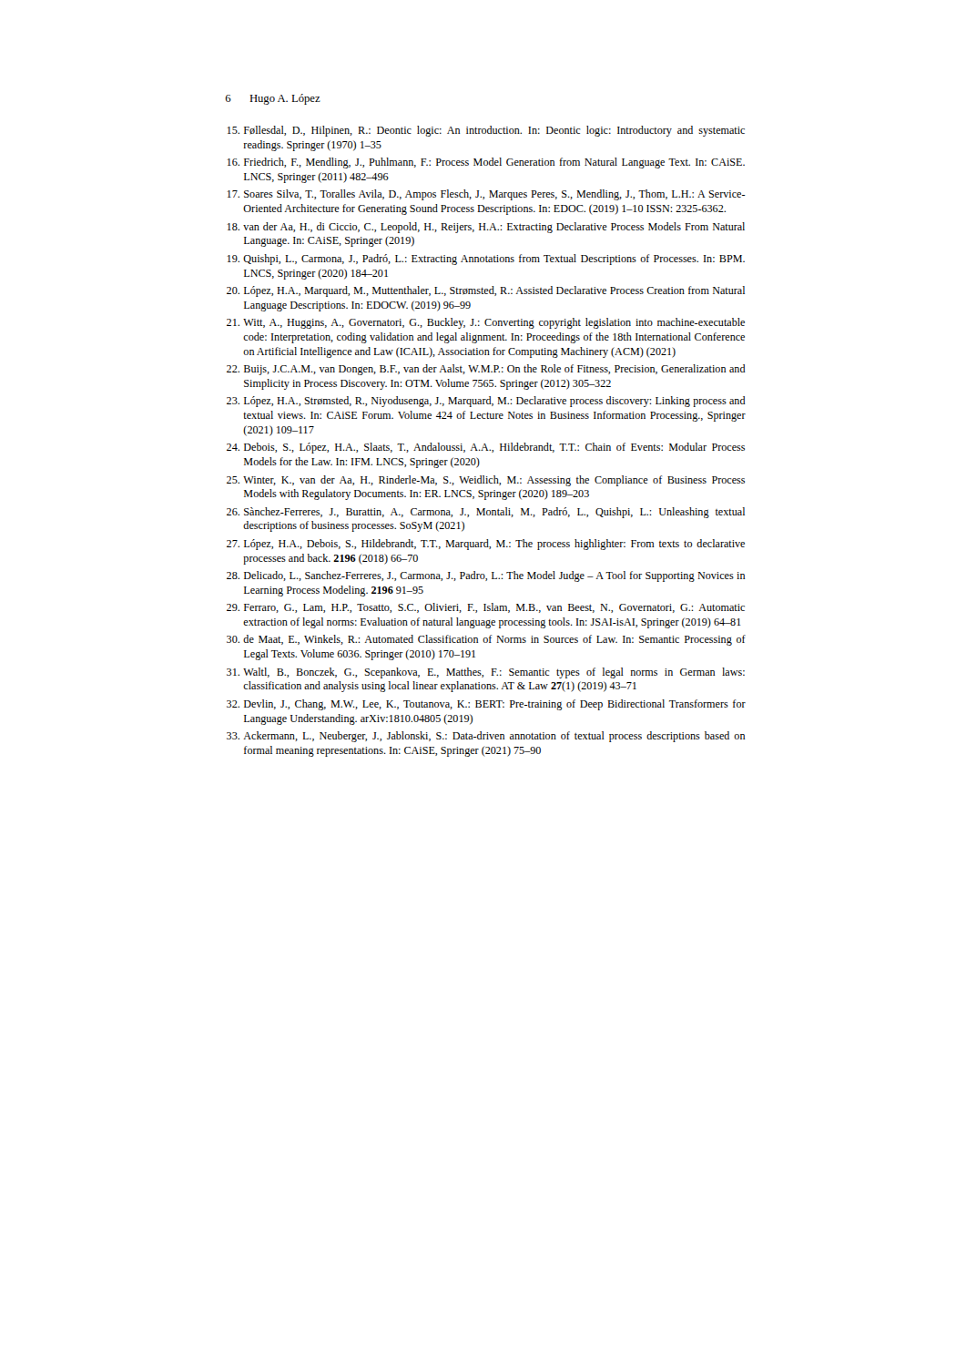6 Hugo A. López
15. Føllesdal, D., Hilpinen, R.: Deontic logic: An introduction. In: Deontic logic: Introductory and systematic readings. Springer (1970) 1–35
16. Friedrich, F., Mendling, J., Puhlmann, F.: Process Model Generation from Natural Language Text. In: CAiSE. LNCS, Springer (2011) 482–496
17. Soares Silva, T., Toralles Avila, D., Ampos Flesch, J., Marques Peres, S., Mendling, J., Thom, L.H.: A Service-Oriented Architecture for Generating Sound Process Descriptions. In: EDOC. (2019) 1–10 ISSN: 2325-6362.
18. van der Aa, H., di Ciccio, C., Leopold, H., Reijers, H.A.: Extracting Declarative Process Models From Natural Language. In: CAiSE, Springer (2019)
19. Quishpi, L., Carmona, J., Padró, L.: Extracting Annotations from Textual Descriptions of Processes. In: BPM. LNCS, Springer (2020) 184–201
20. López, H.A., Marquard, M., Muttenthaler, L., Strømsted, R.: Assisted Declarative Process Creation from Natural Language Descriptions. In: EDOCW. (2019) 96–99
21. Witt, A., Huggins, A., Governatori, G., Buckley, J.: Converting copyright legislation into machine-executable code: Interpretation, coding validation and legal alignment. In: Proceedings of the 18th International Conference on Artificial Intelligence and Law (ICAIL), Association for Computing Machinery (ACM) (2021)
22. Buijs, J.C.A.M., van Dongen, B.F., van der Aalst, W.M.P.: On the Role of Fitness, Precision, Generalization and Simplicity in Process Discovery. In: OTM. Volume 7565. Springer (2012) 305–322
23. López, H.A., Strømsted, R., Niyodusenga, J., Marquard, M.: Declarative process discovery: Linking process and textual views. In: CAiSE Forum. Volume 424 of Lecture Notes in Business Information Processing., Springer (2021) 109–117
24. Debois, S., López, H.A., Slaats, T., Andaloussi, A.A., Hildebrandt, T.T.: Chain of Events: Modular Process Models for the Law. In: IFM. LNCS, Springer (2020)
25. Winter, K., van der Aa, H., Rinderle-Ma, S., Weidlich, M.: Assessing the Compliance of Business Process Models with Regulatory Documents. In: ER. LNCS, Springer (2020) 189–203
26. Sànchez-Ferreres, J., Burattin, A., Carmona, J., Montali, M., Padró, L., Quishpi, L.: Unleashing textual descriptions of business processes. SoSyM (2021)
27. López, H.A., Debois, S., Hildebrandt, T.T., Marquard, M.: The process highlighter: From texts to declarative processes and back. 2196 (2018) 66–70
28. Delicado, L., Sanchez-Ferreres, J., Carmona, J., Padro, L.: The Model Judge – A Tool for Supporting Novices in Learning Process Modeling. 2196 91–95
29. Ferraro, G., Lam, H.P., Tosatto, S.C., Olivieri, F., Islam, M.B., van Beest, N., Governatori, G.: Automatic extraction of legal norms: Evaluation of natural language processing tools. In: JSAI-isAI, Springer (2019) 64–81
30. de Maat, E., Winkels, R.: Automated Classification of Norms in Sources of Law. In: Semantic Processing of Legal Texts. Volume 6036. Springer (2010) 170–191
31. Waltl, B., Bonczek, G., Scepankova, E., Matthes, F.: Semantic types of legal norms in German laws: classification and analysis using local linear explanations. AT & Law 27(1) (2019) 43–71
32. Devlin, J., Chang, M.W., Lee, K., Toutanova, K.: BERT: Pre-training of Deep Bidirectional Transformers for Language Understanding. arXiv:1810.04805 (2019)
33. Ackermann, L., Neuberger, J., Jablonski, S.: Data-driven annotation of textual process descriptions based on formal meaning representations. In: CAiSE, Springer (2021) 75–90